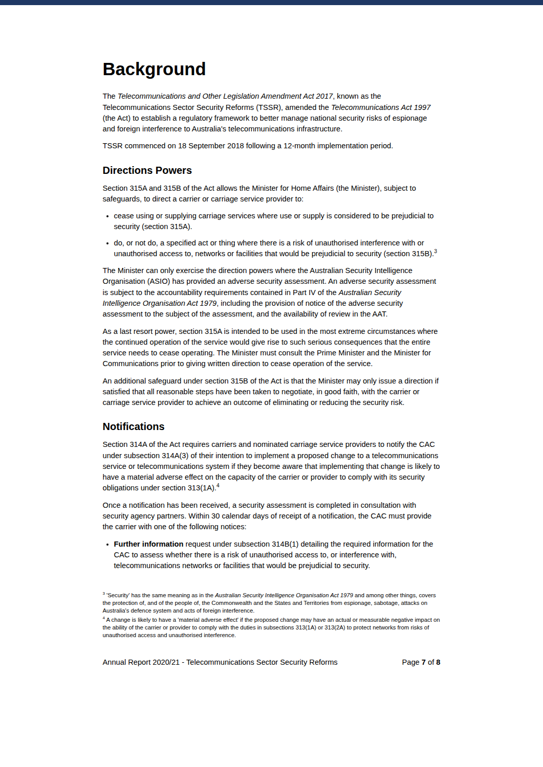Background
The Telecommunications and Other Legislation Amendment Act 2017, known as the Telecommunications Sector Security Reforms (TSSR), amended the Telecommunications Act 1997 (the Act) to establish a regulatory framework to better manage national security risks of espionage and foreign interference to Australia's telecommunications infrastructure.
TSSR commenced on 18 September 2018 following a 12-month implementation period.
Directions Powers
Section 315A and 315B of the Act allows the Minister for Home Affairs (the Minister), subject to safeguards, to direct a carrier or carriage service provider to:
cease using or supplying carriage services where use or supply is considered to be prejudicial to security (section 315A).
do, or not do, a specified act or thing where there is a risk of unauthorised interference with or unauthorised access to, networks or facilities that would be prejudicial to security (section 315B).3
The Minister can only exercise the direction powers where the Australian Security Intelligence Organisation (ASIO) has provided an adverse security assessment. An adverse security assessment is subject to the accountability requirements contained in Part IV of the Australian Security Intelligence Organisation Act 1979, including the provision of notice of the adverse security assessment to the subject of the assessment, and the availability of review in the AAT.
As a last resort power, section 315A is intended to be used in the most extreme circumstances where the continued operation of the service would give rise to such serious consequences that the entire service needs to cease operating. The Minister must consult the Prime Minister and the Minister for Communications prior to giving written direction to cease operation of the service.
An additional safeguard under section 315B of the Act is that the Minister may only issue a direction if satisfied that all reasonable steps have been taken to negotiate, in good faith, with the carrier or carriage service provider to achieve an outcome of eliminating or reducing the security risk.
Notifications
Section 314A of the Act requires carriers and nominated carriage service providers to notify the CAC under subsection 314A(3) of their intention to implement a proposed change to a telecommunications service or telecommunications system if they become aware that implementing that change is likely to have a material adverse effect on the capacity of the carrier or provider to comply with its security obligations under section 313(1A).4
Once a notification has been received, a security assessment is completed in consultation with security agency partners. Within 30 calendar days of receipt of a notification, the CAC must provide the carrier with one of the following notices:
Further information request under subsection 314B(1) detailing the required information for the CAC to assess whether there is a risk of unauthorised access to, or interference with, telecommunications networks or facilities that would be prejudicial to security.
3 'Security' has the same meaning as in the Australian Security Intelligence Organisation Act 1979 and among other things, covers the protection of, and of the people of, the Commonwealth and the States and Territories from espionage, sabotage, attacks on Australia's defence system and acts of foreign interference.
4 A change is likely to have a 'material adverse effect' if the proposed change may have an actual or measurable negative impact on the ability of the carrier or provider to comply with the duties in subsections 313(1A) or 313(2A) to protect networks from risks of unauthorised access and unauthorised interference.
Annual Report 2020/21 - Telecommunications Sector Security Reforms
Page 7 of 8